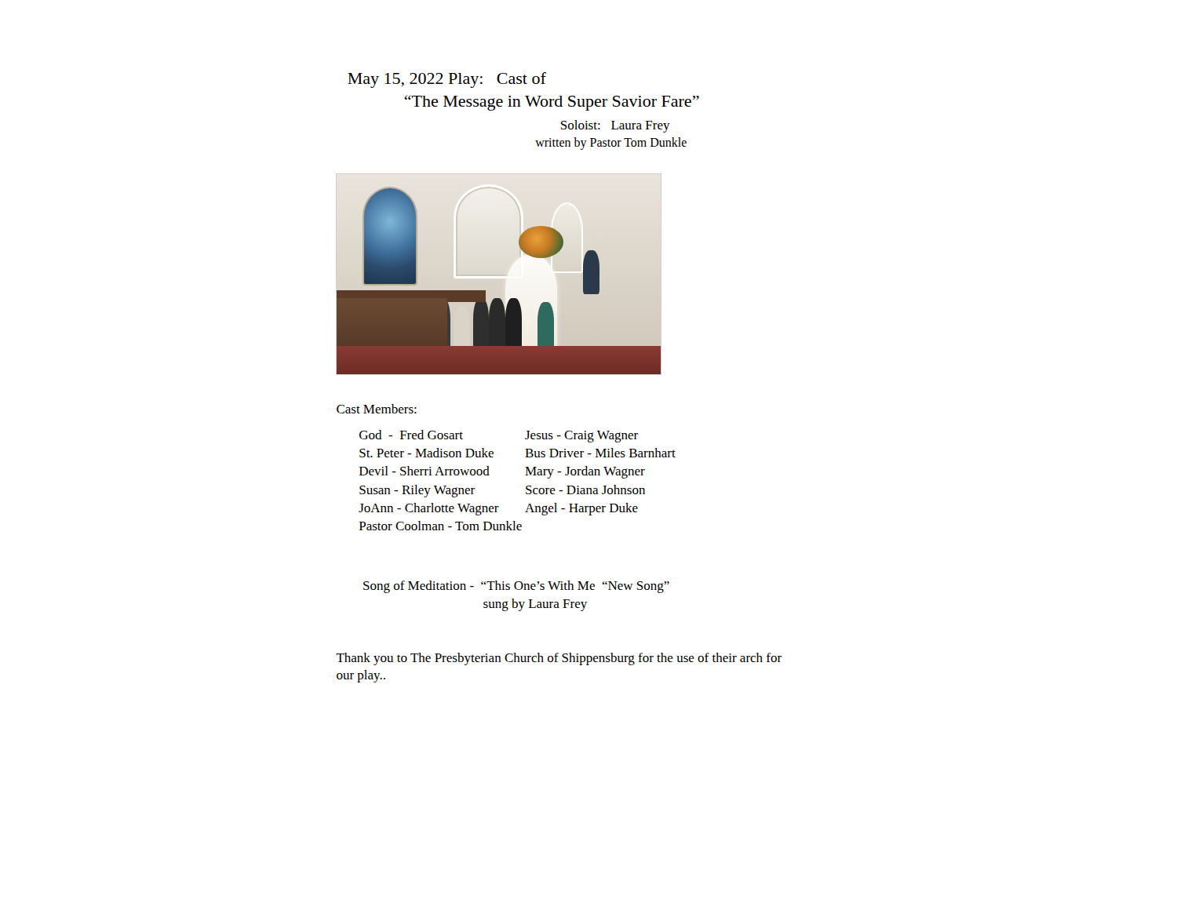May 15, 2022 Play: Cast of “The Message in Word Super Savior Fare”
Soloist: Laura Frey
written by Pastor Tom Dunkle
Cast Members:
| God - Fred Gosart | Jesus - Craig Wagner |
| St. Peter - Madison Duke | Bus Driver - Miles Barnhart |
| Devil - Sherri Arrowood | Mary - Jordan Wagner |
| Susan - Riley Wagner | Score - Diana Johnson |
| JoAnn - Charlotte Wagner | Angel - Harper Duke |
| Pastor Coolman - Tom Dunkle |
Song of Meditation - “This One’s With Me “New Song” sung by Laura Frey
Thank you to The Presbyterian Church of Shippensburg for the use of their arch for our play..